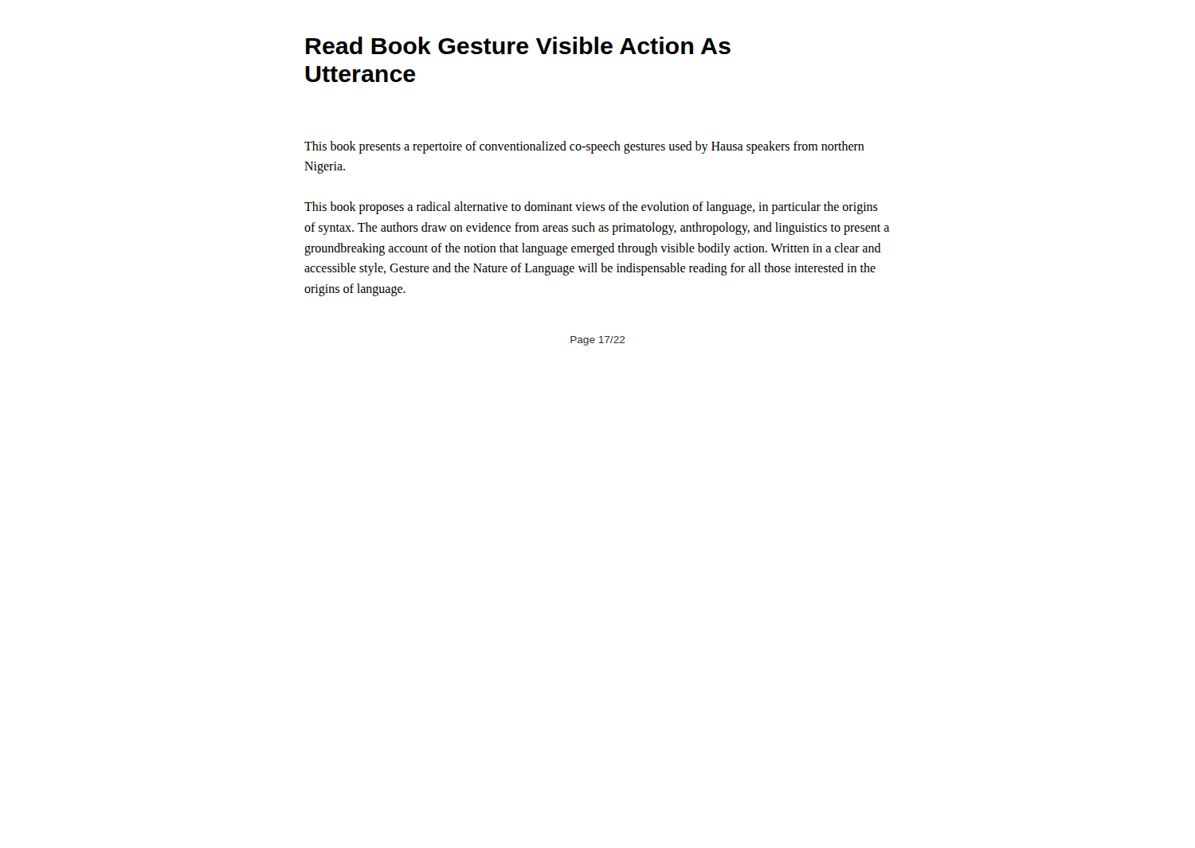Read Book Gesture Visible Action As Utterance
This book presents a repertoire of conventionalized co-speech gestures used by Hausa speakers from northern Nigeria.
This book proposes a radical alternative to dominant views of the evolution of language, in particular the origins of syntax. The authors draw on evidence from areas such as primatology, anthropology, and linguistics to present a groundbreaking account of the notion that language emerged through visible bodily action. Written in a clear and accessible style, Gesture and the Nature of Language will be indispensable reading for all those interested in the origins of language.
Page 17/22